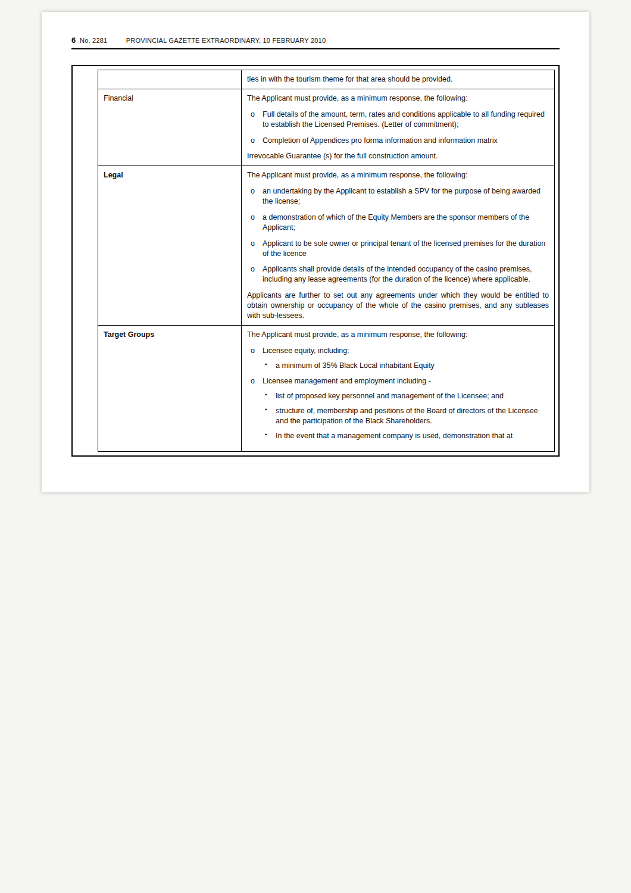6 No. 2281 PROVINCIAL GAZETTE EXTRAORDINARY, 10 FEBRUARY 2010
| | | ties in with the tourism theme for that area should be provided. |
| | Financial | The Applicant must provide, as a minimum response, the following: Full details of the amount, term, rates and conditions applicable to all funding required to establish the Licensed Premises. (Letter of commitment); Completion of Appendices pro forma information and information matrix Irrevocable Guarantee (s) for the full construction amount. |
| | Legal | The Applicant must provide, as a minimum response, the following: an undertaking by the Applicant to establish a SPV for the purpose of being awarded the license; a demonstration of which of the Equity Members are the sponsor members of the Applicant; Applicant to be sole owner or principal tenant of the licensed premises for the duration of the licence Applicants shall provide details of the intended occupancy of the casino premises, including any lease agreements (for the duration of the licence) where applicable. Applicants are further to set out any agreements under which they would be entitled to obtain ownership or occupancy of the whole of the casino premises, and any subleases with sub-lessees. |
| | Target Groups | The Applicant must provide, as a minimum response, the following: Licensee equity, including: a minimum of 35% Black Local inhabitant Equity Licensee management and employment including - list of proposed key personnel and management of the Licensee; and structure of, membership and positions of the Board of directors of the Licensee and the participation of the Black Shareholders. In the event that a management company is used, demonstration that at |